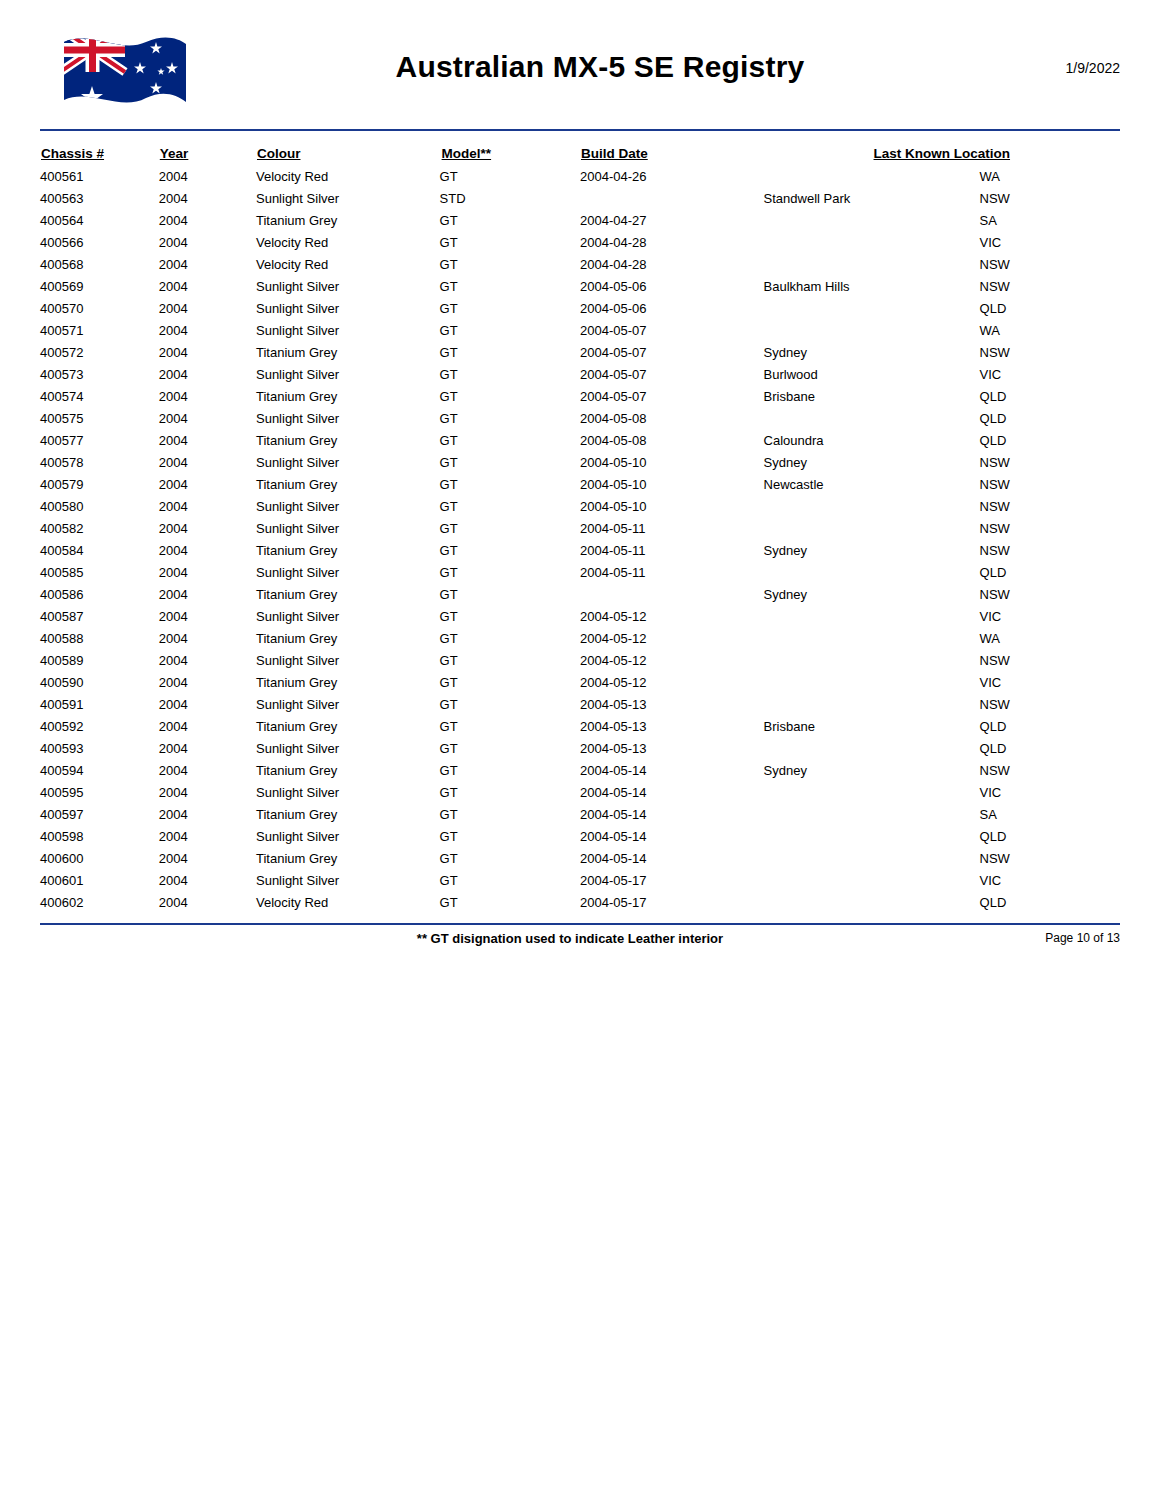Australian MX-5 SE Registry
1/9/2022
| Chassis # | Year | Colour | Model** | Build Date | Last Known Location |
| --- | --- | --- | --- | --- | --- |
| 400561 | 2004 | Velocity Red | GT | 2004-04-26 | | WA |
| 400563 | 2004 | Sunlight Silver | STD | | Standwell Park | NSW |
| 400564 | 2004 | Titanium Grey | GT | 2004-04-27 | | SA |
| 400566 | 2004 | Velocity Red | GT | 2004-04-28 | | VIC |
| 400568 | 2004 | Velocity Red | GT | 2004-04-28 | | NSW |
| 400569 | 2004 | Sunlight Silver | GT | 2004-05-06 | Baulkham Hills | NSW |
| 400570 | 2004 | Sunlight Silver | GT | 2004-05-06 | | QLD |
| 400571 | 2004 | Sunlight Silver | GT | 2004-05-07 | | WA |
| 400572 | 2004 | Titanium Grey | GT | 2004-05-07 | Sydney | NSW |
| 400573 | 2004 | Sunlight Silver | GT | 2004-05-07 | Burlwood | VIC |
| 400574 | 2004 | Titanium Grey | GT | 2004-05-07 | Brisbane | QLD |
| 400575 | 2004 | Sunlight Silver | GT | 2004-05-08 | | QLD |
| 400577 | 2004 | Titanium Grey | GT | 2004-05-08 | Caloundra | QLD |
| 400578 | 2004 | Sunlight Silver | GT | 2004-05-10 | Sydney | NSW |
| 400579 | 2004 | Titanium Grey | GT | 2004-05-10 | Newcastle | NSW |
| 400580 | 2004 | Sunlight Silver | GT | 2004-05-10 | | NSW |
| 400582 | 2004 | Sunlight Silver | GT | 2004-05-11 | | NSW |
| 400584 | 2004 | Titanium Grey | GT | 2004-05-11 | Sydney | NSW |
| 400585 | 2004 | Sunlight Silver | GT | 2004-05-11 | | QLD |
| 400586 | 2004 | Titanium Grey | GT | | Sydney | NSW |
| 400587 | 2004 | Sunlight Silver | GT | 2004-05-12 | | VIC |
| 400588 | 2004 | Titanium Grey | GT | 2004-05-12 | | WA |
| 400589 | 2004 | Sunlight Silver | GT | 2004-05-12 | | NSW |
| 400590 | 2004 | Titanium Grey | GT | 2004-05-12 | | VIC |
| 400591 | 2004 | Sunlight Silver | GT | 2004-05-13 | | NSW |
| 400592 | 2004 | Titanium Grey | GT | 2004-05-13 | Brisbane | QLD |
| 400593 | 2004 | Sunlight Silver | GT | 2004-05-13 | | QLD |
| 400594 | 2004 | Titanium Grey | GT | 2004-05-14 | Sydney | NSW |
| 400595 | 2004 | Sunlight Silver | GT | 2004-05-14 | | VIC |
| 400597 | 2004 | Titanium Grey | GT | 2004-05-14 | | SA |
| 400598 | 2004 | Sunlight Silver | GT | 2004-05-14 | | QLD |
| 400600 | 2004 | Titanium Grey | GT | 2004-05-14 | | NSW |
| 400601 | 2004 | Sunlight Silver | GT | 2004-05-17 | | VIC |
| 400602 | 2004 | Velocity Red | GT | 2004-05-17 | | QLD |
** GT disignation used to indicate Leather interior
Page 10 of 13